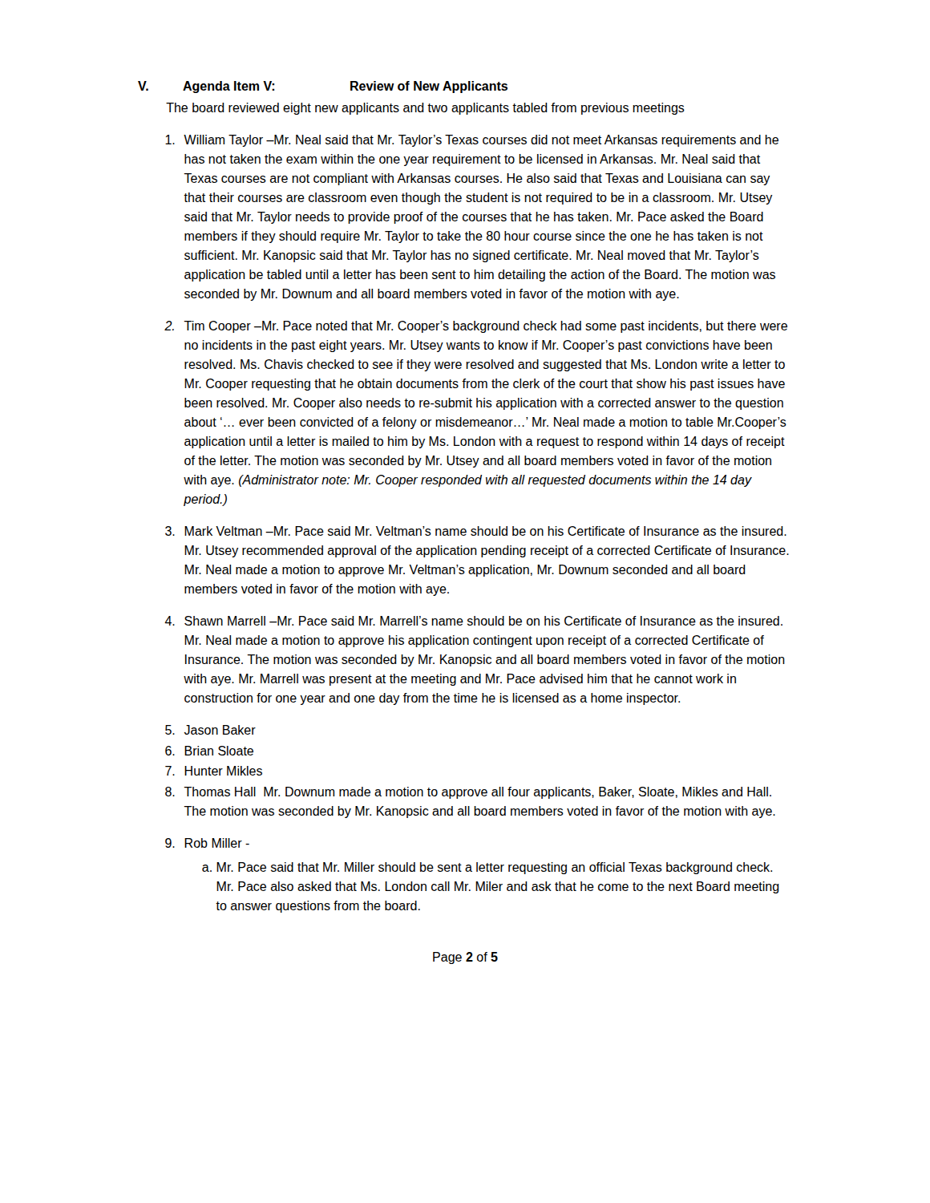V. Agenda Item V: Review of New Applicants
The board reviewed eight new applicants and two applicants tabled from previous meetings
William Taylor –Mr. Neal said that Mr. Taylor’s Texas courses did not meet Arkansas requirements and he has not taken the exam within the one year requirement to be licensed in Arkansas. Mr. Neal said that Texas courses are not compliant with Arkansas courses. He also said that Texas and Louisiana can say that their courses are classroom even though the student is not required to be in a classroom. Mr. Utsey said that Mr. Taylor needs to provide proof of the courses that he has taken. Mr. Pace asked the Board members if they should require Mr. Taylor to take the 80 hour course since the one he has taken is not sufficient. Mr. Kanopsic said that Mr. Taylor has no signed certificate. Mr. Neal moved that Mr. Taylor’s application be tabled until a letter has been sent to him detailing the action of the Board. The motion was seconded by Mr. Downum and all board members voted in favor of the motion with aye.
Tim Cooper –Mr. Pace noted that Mr. Cooper’s background check had some past incidents, but there were no incidents in the past eight years. Mr. Utsey wants to know if Mr. Cooper’s past convictions have been resolved. Ms. Chavis checked to see if they were resolved and suggested that Ms. London write a letter to Mr. Cooper requesting that he obtain documents from the clerk of the court that show his past issues have been resolved. Mr. Cooper also needs to re-submit his application with a corrected answer to the question about ‘… ever been convicted of a felony or misdemeanor…’ Mr. Neal made a motion to table Mr.Cooper’s application until a letter is mailed to him by Ms. London with a request to respond within 14 days of receipt of the letter. The motion was seconded by Mr. Utsey and all board members voted in favor of the motion with aye. (Administrator note: Mr. Cooper responded with all requested documents within the 14 day period.)
Mark Veltman –Mr. Pace said Mr. Veltman’s name should be on his Certificate of Insurance as the insured. Mr. Utsey recommended approval of the application pending receipt of a corrected Certificate of Insurance. Mr. Neal made a motion to approve Mr. Veltman’s application, Mr. Downum seconded and all board members voted in favor of the motion with aye.
Shawn Marrell –Mr. Pace said Mr. Marrell’s name should be on his Certificate of Insurance as the insured. Mr. Neal made a motion to approve his application contingent upon receipt of a corrected Certificate of Insurance. The motion was seconded by Mr. Kanopsic and all board members voted in favor of the motion with aye. Mr. Marrell was present at the meeting and Mr. Pace advised him that he cannot work in construction for one year and one day from the time he is licensed as a home inspector.
Jason Baker
Brian Sloate
Hunter Mikles
Thomas Hall Mr. Downum made a motion to approve all four applicants, Baker, Sloate, Mikles and Hall. The motion was seconded by Mr. Kanopsic and all board members voted in favor of the motion with aye.
Rob Miller -
Mr. Pace said that Mr. Miller should be sent a letter requesting an official Texas background check. Mr. Pace also asked that Ms. London call Mr. Miler and ask that he come to the next Board meeting to answer questions from the board.
Page 2 of 5